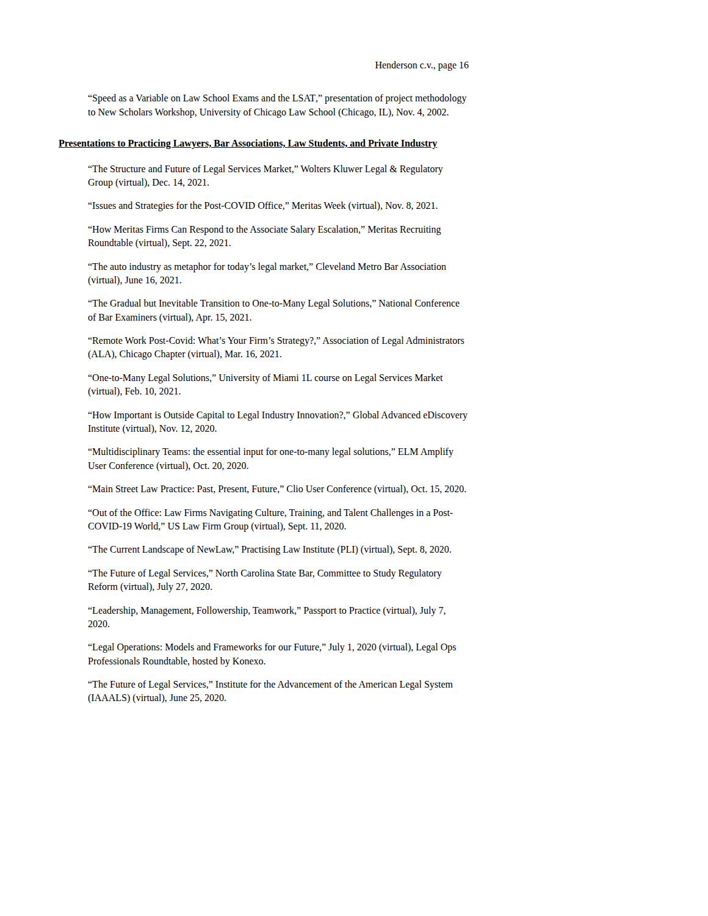Henderson c.v., page 16
“Speed as a Variable on Law School Exams and the LSAT,” presentation of project methodology to New Scholars Workshop, University of Chicago Law School (Chicago, IL), Nov. 4, 2002.
Presentations to Practicing Lawyers, Bar Associations, Law Students, and Private Industry
“The Structure and Future of Legal Services Market,” Wolters Kluwer Legal & Regulatory Group (virtual), Dec. 14, 2021.
“Issues and Strategies for the Post-COVID Office,” Meritas Week (virtual), Nov. 8, 2021.
“How Meritas Firms Can Respond to the Associate Salary Escalation,” Meritas Recruiting Roundtable (virtual), Sept. 22, 2021.
“The auto industry as metaphor for today’s legal market,” Cleveland Metro Bar Association (virtual), June 16, 2021.
“The Gradual but Inevitable Transition to One-to-Many Legal Solutions,” National Conference of Bar Examiners (virtual), Apr. 15, 2021.
“Remote Work Post-Covid: What’s Your Firm’s Strategy?,” Association of Legal Administrators (ALA), Chicago Chapter (virtual), Mar. 16, 2021.
“One-to-Many Legal Solutions,” University of Miami 1L course on Legal Services Market (virtual), Feb. 10, 2021.
“How Important is Outside Capital to Legal Industry Innovation?,” Global Advanced eDiscovery Institute (virtual), Nov. 12, 2020.
“Multidisciplinary Teams: the essential input for one-to-many legal solutions,” ELM Amplify User Conference (virtual), Oct. 20, 2020.
“Main Street Law Practice: Past, Present, Future,” Clio User Conference (virtual), Oct. 15, 2020.
“Out of the Office: Law Firms Navigating Culture, Training, and Talent Challenges in a Post-COVID-19 World,” US Law Firm Group (virtual), Sept. 11, 2020.
“The Current Landscape of NewLaw,” Practising Law Institute (PLI) (virtual), Sept. 8, 2020.
“The Future of Legal Services,” North Carolina State Bar, Committee to Study Regulatory Reform (virtual), July 27, 2020.
“Leadership, Management, Followership, Teamwork,” Passport to Practice (virtual), July 7, 2020.
“Legal Operations: Models and Frameworks for our Future,” July 1, 2020 (virtual), Legal Ops Professionals Roundtable, hosted by Konexo.
“The Future of Legal Services,” Institute for the Advancement of the American Legal System (IAAALS) (virtual), June 25, 2020.